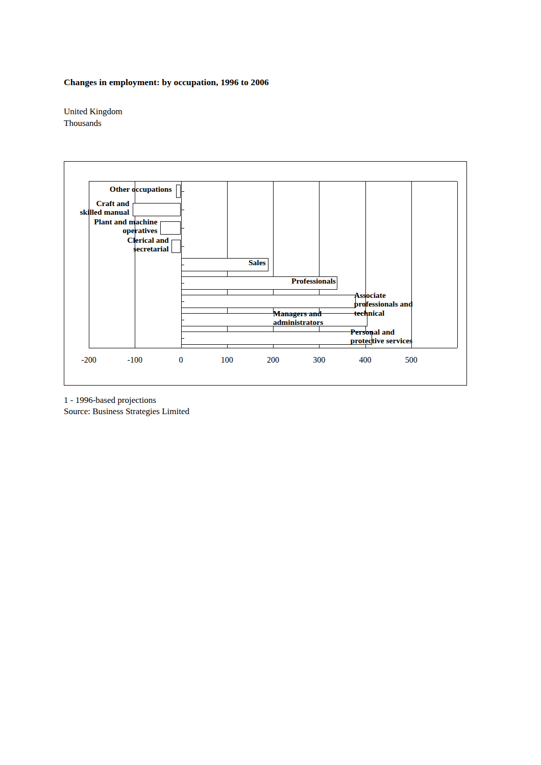Changes in employment: by occupation, 1996 to 2006
United Kingdom Thousands
Other occupations
Craft and
skilled manual
Plant and machine
operatives
Clerical and
secretarial
Sales
Professionals
Associate
professionals and
technical
Managers and
administrators
Personal and
protective services
-200 -100 0 100 200 300 400 500
1 - 1996-based projections
Source: Business Strategies Limited